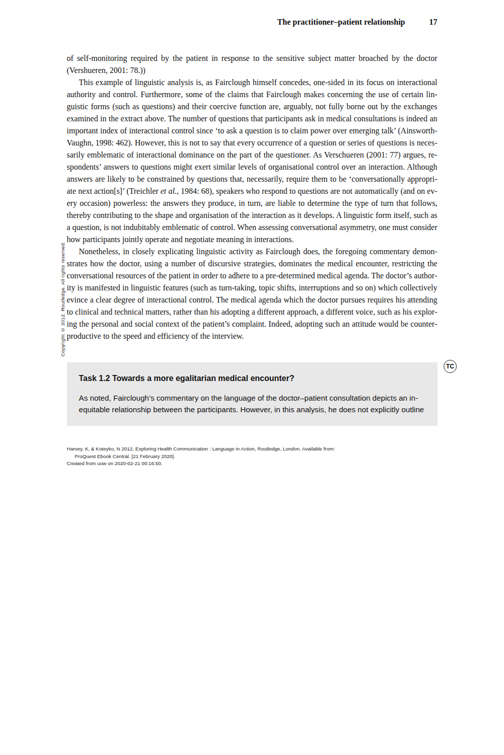Copyright © 2012. Routledge. All rights reserved.
The practitioner–patient relationship 17
of self-monitoring required by the patient in response to the sensitive subject matter broached by the doctor (Vershueren, 2001: 78.))
This example of linguistic analysis is, as Fairclough himself concedes, one-sided in its focus on interactional authority and control. Furthermore, some of the claims that Fairclough makes concerning the use of certain linguistic forms (such as questions) and their coercive function are, arguably, not fully borne out by the exchanges examined in the extract above. The number of questions that participants ask in medical consultations is indeed an important index of interactional control since ‘to ask a question is to claim power over emerging talk’ (Ainsworth-Vaughn, 1998: 462). However, this is not to say that every occurrence of a question or series of questions is necessarily emblematic of interactional dominance on the part of the questioner. As Verschueren (2001: 77) argues, respondents’ answers to questions might exert similar levels of organisational control over an interaction. Although answers are likely to be constrained by questions that, necessarily, require them to be ‘conversationally appropriate next action[s]’ (Treichler et al., 1984: 68), speakers who respond to questions are not automatically (and on every occasion) powerless: the answers they produce, in turn, are liable to determine the type of turn that follows, thereby contributing to the shape and organisation of the interaction as it develops. A linguistic form itself, such as a question, is not indubitably emblematic of control. When assessing conversational asymmetry, one must consider how participants jointly operate and negotiate meaning in interactions.
Nonetheless, in closely explicating linguistic activity as Fairclough does, the foregoing commentary demonstrates how the doctor, using a number of discursive strategies, dominates the medical encounter, restricting the conversational resources of the patient in order to adhere to a pre-determined medical agenda. The doctor’s authority is manifested in linguistic features (such as turn-taking, topic shifts, interruptions and so on) which collectively evince a clear degree of interactional control. The medical agenda which the doctor pursues requires his attending to clinical and technical matters, rather than his adopting a different approach, a different voice, such as his exploring the personal and social context of the patient’s complaint. Indeed, adopting such an attitude would be counterproductive to the speed and efficiency of the interview.
TC
Task 1.2 Towards a more egalitarian medical encounter?
As noted, Fairclough’s commentary on the language of the doctor–patient consultation depicts an inequitable relationship between the participants. However, in this analysis, he does not explicitly outline
Harvey, K, & Koteyko, N 2012, Exploring Health Communication : Language in Action, Routledge, London. Available from: ProQuest Ebook Central. [21 February 2020]. Created from uow on 2020-02-21 00:16:50.